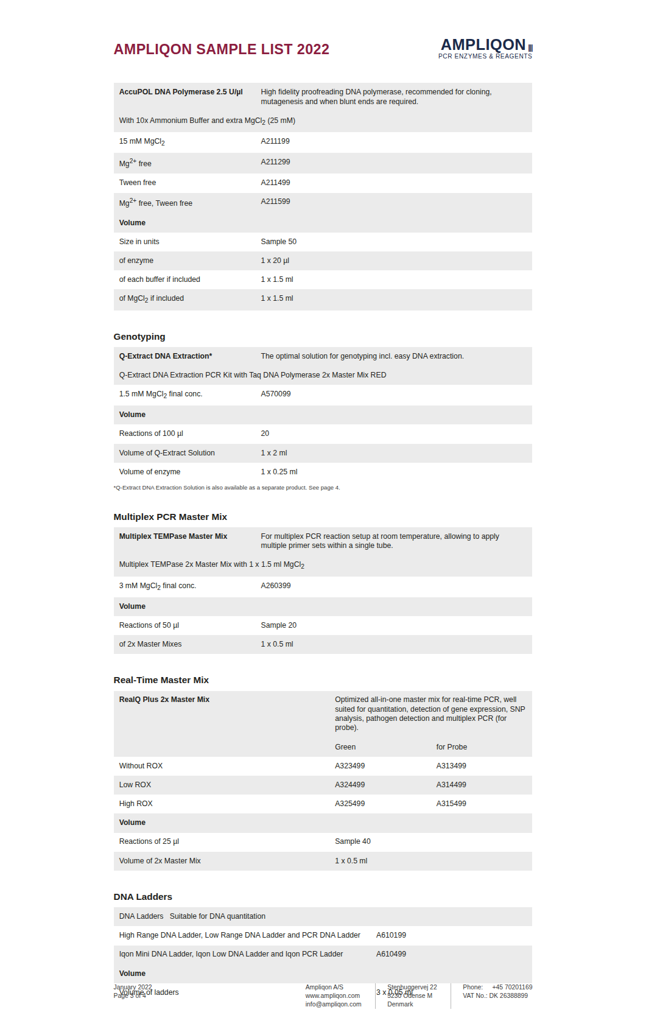AMPLIQON SAMPLE LIST 2022
AMPLIQON|||
PCR ENZYMES & REAGENTS
| AccuPOL DNA Polymerase 2.5 U/µl | High fidelity proofreading DNA polymerase, recommended for cloning, mutagenesis and when blunt ends are required. |
| With 10x Ammonium Buffer and extra MgCl 2 (25 mM) |
| 15 mM MgCl 2 | A211199 |
| Mg 2+ free | A211299 |
| Tween free | A211499 |
| Mg 2+ free, Tween free | A211599 |
| Volume | |
| Size in units | Sample 50 |
| of enzyme | 1 x 20 µl |
| of each buffer if included | 1 x 1.5 ml |
| of MgCl 2 if included | 1 x 1.5 ml |
Genotyping
| Q-Extract DNA Extraction* | The optimal solution for genotyping incl. easy DNA extraction. |
| Q-Extract DNA Extraction PCR Kit with Taq DNA Polymerase 2x Master Mix RED |
| 1.5 mM MgCl 2 final conc. | A570099 |
| Volume | |
| Reactions of 100 µl | 20 |
| Volume of Q-Extract Solution | 1 x 2 ml |
| Volume of enzyme | 1 x 0.25 ml |
*Q-Extract DNA Extraction Solution is also available as a separate product. See page 4.
Multiplex PCR Master Mix
| Multiplex TEMPase Master Mix | For multiplex PCR reaction setup at room temperature, allowing to apply multiple primer sets within a single tube. |
| Multiplex TEMPase 2x Master Mix with 1 x 1.5 ml MgCl 2 |
| 3 mM MgCl 2 final conc. | A260399 |
| Volume | |
| Reactions of 50 µl | Sample 20 |
| of 2x Master Mixes | 1 x 0.5 ml |
Real-Time Master Mix
| RealQ Plus 2x Master Mix | Optimized all-in-one master mix for real-time PCR, well suited for quantitation, detection of gene expression, SNP analysis, pathogen detection and multiplex PCR (for probe). |
| | Green | for Probe |
| Without ROX | A323499 | A313499 |
| Low ROX | A324499 | A314499 |
| High ROX | A325499 | A315499 |
| Volume | | |
| Reactions of 25 µl | Sample 40 |
| Volume of 2x Master Mix | 1 x 0.5 ml |
DNA Ladders
| DNA Ladders Suitable for DNA quantitation | |
| High Range DNA Ladder, Low Range DNA Ladder and PCR DNA Ladder | A610199 |
| Iqon Mini DNA Ladder, Iqon Low DNA Ladder and Iqon PCR Ladder | A610499 |
| Volume | |
| Volume of ladders | 3 x 0.05 ml |
January 2022
Page 3 of 4
Ampliqon A/S
www.ampliqon.com
info@ampliqon.com
Stenhuggervej 22
5230 Odense M
Denmark
Phone: +45 70201169
VAT No.: DK 26388899